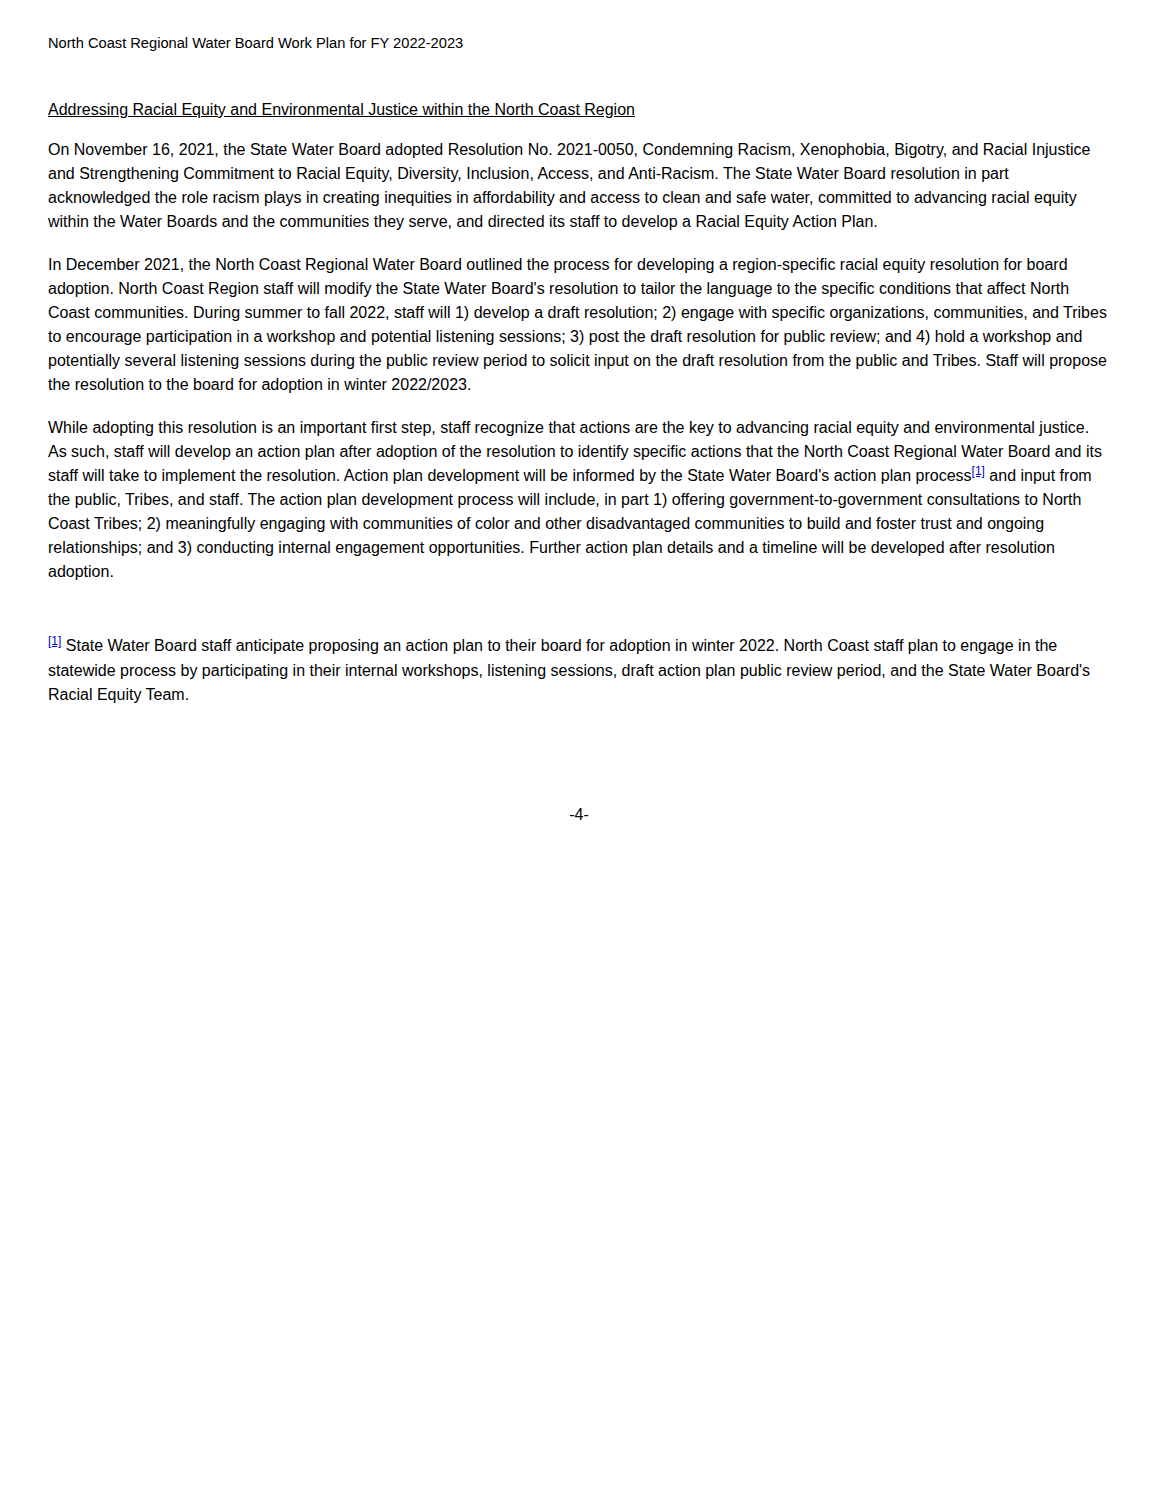North Coast Regional Water Board Work Plan for FY 2022-2023
Addressing Racial Equity and Environmental Justice within the North Coast Region
On November 16, 2021, the State Water Board adopted Resolution No. 2021-0050, Condemning Racism, Xenophobia, Bigotry, and Racial Injustice and Strengthening Commitment to Racial Equity, Diversity, Inclusion, Access, and Anti-Racism. The State Water Board resolution in part acknowledged the role racism plays in creating inequities in affordability and access to clean and safe water, committed to advancing racial equity within the Water Boards and the communities they serve, and directed its staff to develop a Racial Equity Action Plan.
In December 2021, the North Coast Regional Water Board outlined the process for developing a region-specific racial equity resolution for board adoption. North Coast Region staff will modify the State Water Board's resolution to tailor the language to the specific conditions that affect North Coast communities. During summer to fall 2022, staff will 1) develop a draft resolution; 2) engage with specific organizations, communities, and Tribes to encourage participation in a workshop and potential listening sessions; 3) post the draft resolution for public review; and 4) hold a workshop and potentially several listening sessions during the public review period to solicit input on the draft resolution from the public and Tribes. Staff will propose the resolution to the board for adoption in winter 2022/2023.
While adopting this resolution is an important first step, staff recognize that actions are the key to advancing racial equity and environmental justice. As such, staff will develop an action plan after adoption of the resolution to identify specific actions that the North Coast Regional Water Board and its staff will take to implement the resolution. Action plan development will be informed by the State Water Board's action plan process[1] and input from the public, Tribes, and staff. The action plan development process will include, in part 1) offering government-to-government consultations to North Coast Tribes; 2) meaningfully engaging with communities of color and other disadvantaged communities to build and foster trust and ongoing relationships; and 3) conducting internal engagement opportunities. Further action plan details and a timeline will be developed after resolution adoption.
[1] State Water Board staff anticipate proposing an action plan to their board for adoption in winter 2022. North Coast staff plan to engage in the statewide process by participating in their internal workshops, listening sessions, draft action plan public review period, and the State Water Board's Racial Equity Team.
-4-